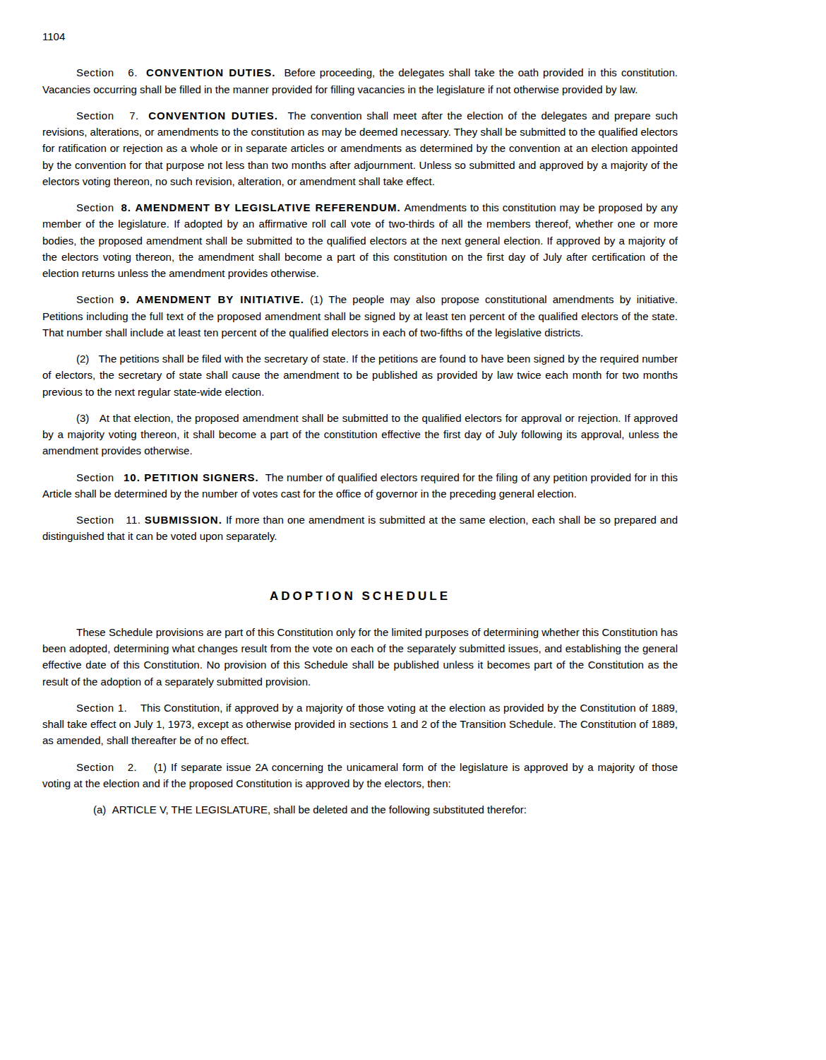1104
Section 6. CONVENTION DUTIES. Before proceeding, the delegates shall take the oath provided in this constitution. Vacancies occurring shall be filled in the manner provided for filling vacancies in the legislature if not otherwise provided by law.
Section 7. CONVENTION DUTIES. The convention shall meet after the election of the delegates and prepare such revisions, alterations, or amendments to the constitution as may be deemed necessary. They shall be submitted to the qualified electors for ratification or rejection as a whole or in separate articles or amendments as determined by the convention at an election appointed by the convention for that purpose not less than two months after adjournment. Unless so submitted and approved by a majority of the electors voting thereon, no such revision, alteration, or amendment shall take effect.
Section 8. AMENDMENT BY LEGISLATIVE REFERENDUM. Amendments to this constitution may be proposed by any member of the legislature. If adopted by an affirmative roll call vote of two-thirds of all the members thereof, whether one or more bodies, the proposed amendment shall be submitted to the qualified electors at the next general election. If approved by a majority of the electors voting thereon, the amendment shall become a part of this constitution on the first day of July after certification of the election returns unless the amendment provides otherwise.
Section 9. AMENDMENT BY INITIATIVE. (1) The people may also propose constitutional amendments by initiative. Petitions including the full text of the proposed amendment shall be signed by at least ten percent of the qualified electors of the state. That number shall include at least ten percent of the qualified electors in each of two-fifths of the legislative districts.
(2) The petitions shall be filed with the secretary of state. If the petitions are found to have been signed by the required number of electors, the secretary of state shall cause the amendment to be published as provided by law twice each month for two months previous to the next regular state-wide election.
(3) At that election, the proposed amendment shall be submitted to the qualified electors for approval or rejection. If approved by a majority voting thereon, it shall become a part of the constitution effective the first day of July following its approval, unless the amendment provides otherwise.
Section 10. PETITION SIGNERS. The number of qualified electors required for the filing of any petition provided for in this Article shall be determined by the number of votes cast for the office of governor in the preceding general election.
Section 11. SUBMISSION. If more than one amendment is submitted at the same election, each shall be so prepared and distinguished that it can be voted upon separately.
ADOPTION SCHEDULE
These Schedule provisions are part of this Constitution only for the limited purposes of determining whether this Constitution has been adopted, determining what changes result from the vote on each of the separately submitted issues, and establishing the general effective date of this Constitution. No provision of this Schedule shall be published unless it becomes part of the Constitution as the result of the adoption of a separately submitted provision.
Section 1. This Constitution, if approved by a majority of those voting at the election as provided by the Constitution of 1889, shall take effect on July 1, 1973, except as otherwise provided in sections 1 and 2 of the Transition Schedule. The Constitution of 1889, as amended, shall thereafter be of no effect.
Section 2. (1) If separate issue 2A concerning the unicameral form of the legislature is approved by a majority of those voting at the election and if the proposed Constitution is approved by the electors, then:
(a) ARTICLE V, THE LEGISLATURE, shall be deleted and the following substituted therefor: